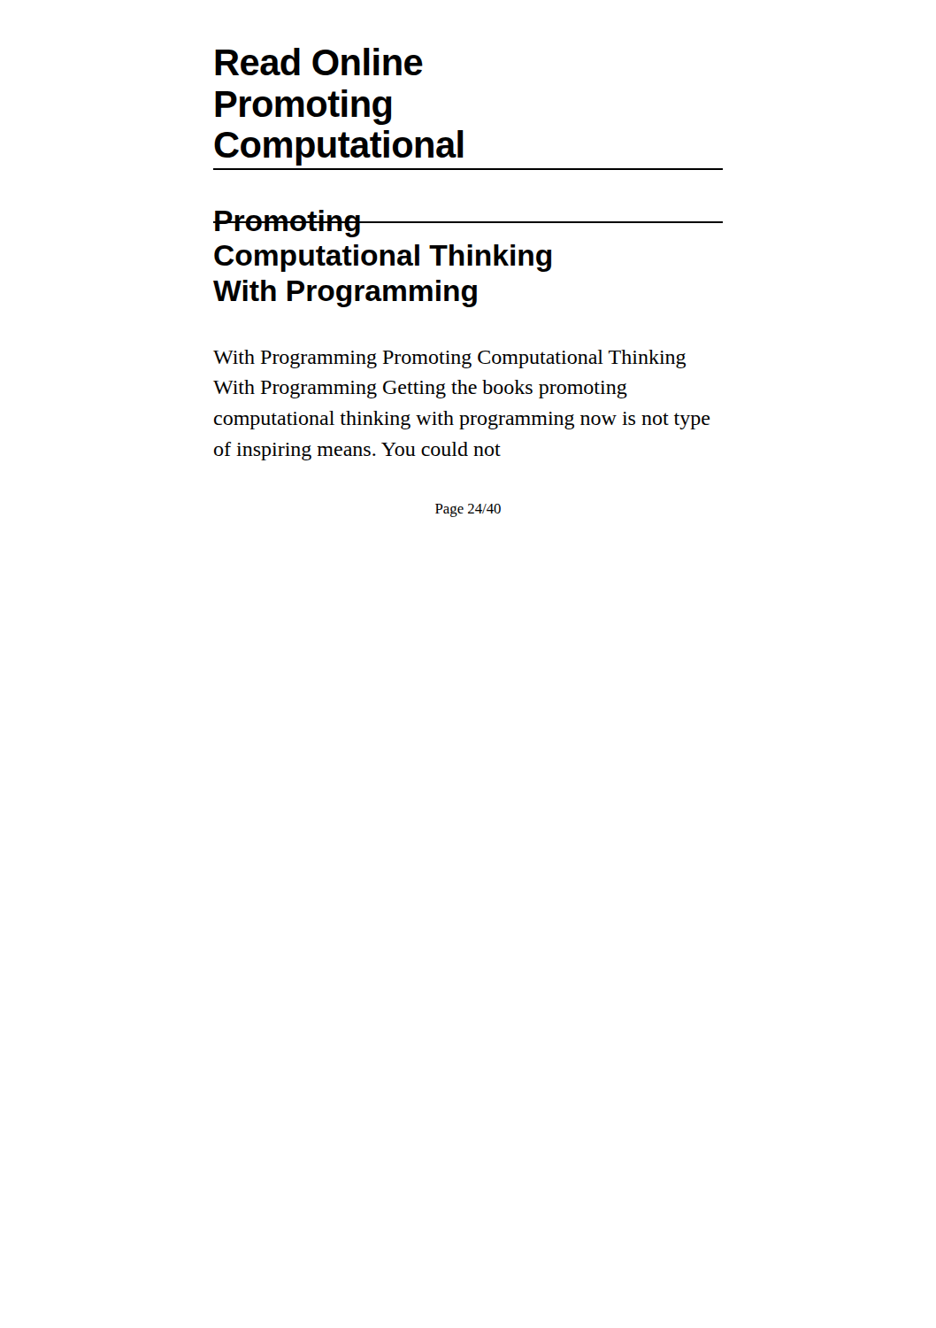Read Online Promoting Computational
Promoting Computational Thinking With Programming
With Programming Promoting Computational Thinking With Programming Getting the books promoting computational thinking with programming now is not type of inspiring means. You could not
Page 24/40